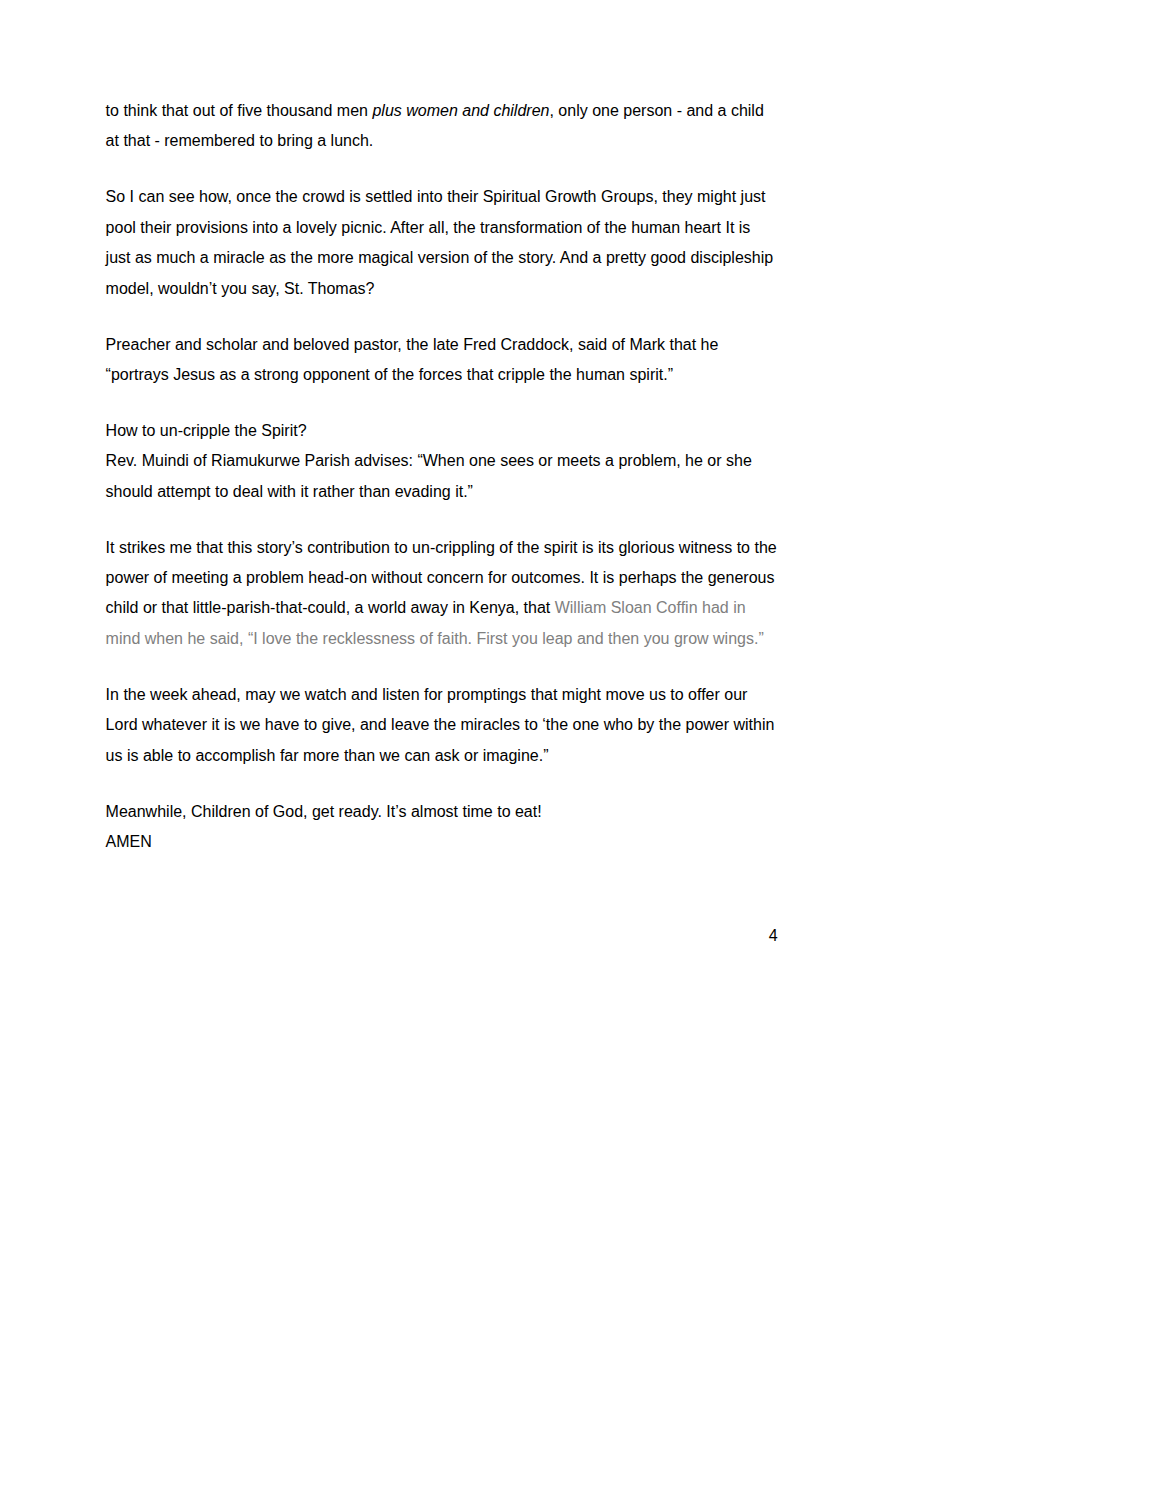to think that out of five thousand men plus women and children, only one person - and a child at that - remembered to bring a lunch.
So I can see how, once the crowd is settled into their Spiritual Growth Groups, they might just pool their provisions into a lovely picnic. After all, the transformation of the human heart It is just as much a miracle as the more magical version of the story. And a pretty good discipleship model, wouldn’t you say, St. Thomas?
Preacher and scholar and beloved pastor, the late Fred Craddock, said of Mark that he “portrays Jesus as a strong opponent of the forces that cripple the human spirit.”
How to un-cripple the Spirit?
Rev. Muindi of Riamukurwe Parish advises: “When one sees or meets a problem, he or she should attempt to deal with it rather than evading it.”
It strikes me that this story’s contribution to un-crippling of the spirit is its glorious witness to the power of meeting a problem head-on without concern for outcomes. It is perhaps the generous child or that little-parish-that-could, a world away in Kenya, that William Sloan Coffin had in mind when he said, “I love the recklessness of faith. First you leap and then you grow wings.”
In the week ahead, may we watch and listen for promptings that might move us to offer our Lord whatever it is we have to give, and leave the miracles to ‘the one who by the power within us is able to accomplish far more than we can ask or imagine.”
Meanwhile, Children of God, get ready. It’s almost time to eat!
AMEN
4